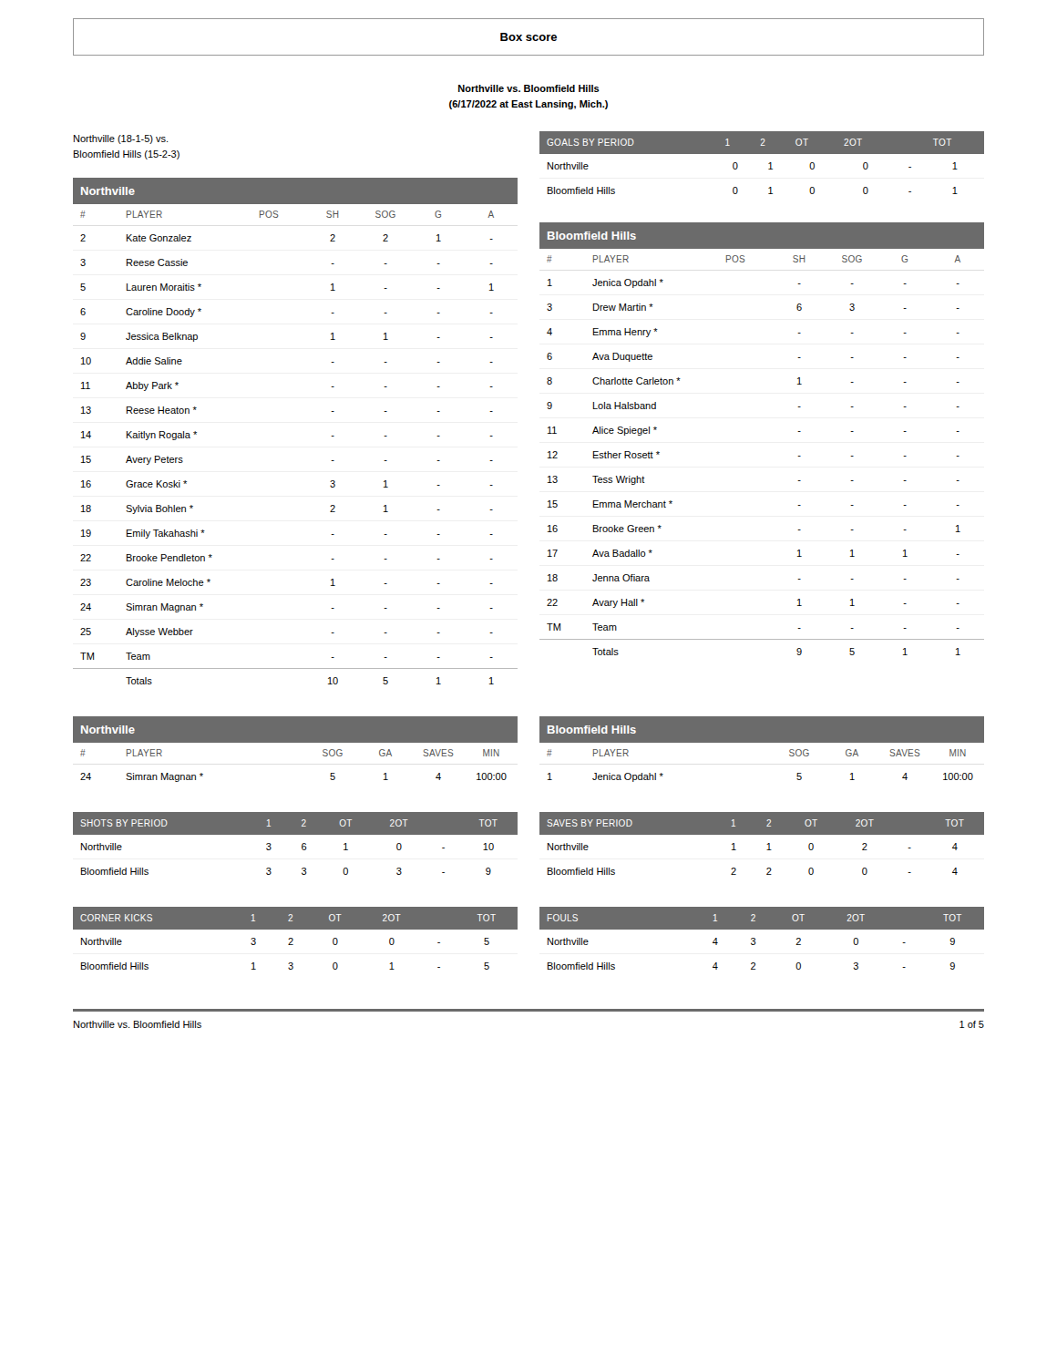Box score
Northville vs. Bloomfield Hills
(6/17/2022 at East Lansing, Mich.)
Northville (18-1-5) vs.
Bloomfield Hills (15-2-3)
| Northville |
| --- |
| # | PLAYER | POS | SH | SOG | G | A |
| 2 | Kate Gonzalez | | 2 | 2 | 1 | - |
| 3 | Reese Cassie | | - | - | - | - |
| 5 | Lauren Moraitis * | | 1 | - | - | 1 |
| 6 | Caroline Doody * | | - | - | - | - |
| 9 | Jessica Belknap | | 1 | 1 | - | - |
| 10 | Addie Saline | | - | - | - | - |
| 11 | Abby Park * | | - | - | - | - |
| 13 | Reese Heaton * | | - | - | - | - |
| 14 | Kaitlyn Rogala * | | - | - | - | - |
| 15 | Avery Peters | | - | - | - | - |
| 16 | Grace Koski * | | 3 | 1 | - | - |
| 18 | Sylvia Bohlen * | | 2 | 1 | - | - |
| 19 | Emily Takahashi * | | - | - | - | - |
| 22 | Brooke Pendleton * | | - | - | - | - |
| 23 | Caroline Meloche * | | 1 | - | - | - |
| 24 | Simran Magnan * | | - | - | - | - |
| 25 | Alysse Webber | | - | - | - | - |
| TM | Team | | - | - | - | - |
| | Totals | | 10 | 5 | 1 | 1 |
| GOALS BY PERIOD | 1 | 2 | OT | 2OT | | TOT |
| --- | --- | --- | --- | --- | --- | --- |
| Northville | 0 | 1 | 0 | 0 | - | 1 |
| Bloomfield Hills | 0 | 1 | 0 | 0 | - | 1 |
| Bloomfield Hills |
| --- |
| # | PLAYER | POS | SH | SOG | G | A |
| 1 | Jenica Opdahl * | | - | - | - | - |
| 3 | Drew Martin * | | 6 | 3 | - | - |
| 4 | Emma Henry * | | - | - | - | - |
| 6 | Ava Duquette | | - | - | - | - |
| 8 | Charlotte Carleton * | | 1 | - | - | - |
| 9 | Lola Halsband | | - | - | - | - |
| 11 | Alice Spiegel * | | - | - | - | - |
| 12 | Esther Rosett * | | - | - | - | - |
| 13 | Tess Wright | | - | - | - | - |
| 15 | Emma Merchant * | | - | - | - | - |
| 16 | Brooke Green * | | - | - | - | 1 |
| 17 | Ava Badallo * | | 1 | 1 | 1 | - |
| 18 | Jenna Ofiara | | - | - | - | - |
| 22 | Avary Hall * | | 1 | 1 | - | - |
| TM | Team | | - | - | - | - |
| | Totals | | 9 | 5 | 1 | 1 |
| Northville |
| --- |
| # | PLAYER | SOG | GA | SAVES | MIN |
| 24 | Simran Magnan * | 5 | 1 | 4 | 100:00 |
| Bloomfield Hills |
| --- |
| # | PLAYER | SOG | GA | SAVES | MIN |
| 1 | Jenica Opdahl * | 5 | 1 | 4 | 100:00 |
| SHOTS BY PERIOD | 1 | 2 | OT | 2OT | | TOT |
| --- | --- | --- | --- | --- | --- | --- |
| Northville | 3 | 6 | 1 | 0 | - | 10 |
| Bloomfield Hills | 3 | 3 | 0 | 3 | - | 9 |
| SAVES BY PERIOD | 1 | 2 | OT | 2OT | | TOT |
| --- | --- | --- | --- | --- | --- | --- |
| Northville | 1 | 1 | 0 | 2 | - | 4 |
| Bloomfield Hills | 2 | 2 | 0 | 0 | - | 4 |
| CORNER KICKS | 1 | 2 | OT | 2OT | | TOT |
| --- | --- | --- | --- | --- | --- | --- |
| Northville | 3 | 2 | 0 | 0 | - | 5 |
| Bloomfield Hills | 1 | 3 | 0 | 1 | - | 5 |
| FOULS | 1 | 2 | OT | 2OT | | TOT |
| --- | --- | --- | --- | --- | --- | --- |
| Northville | 4 | 3 | 2 | 0 | - | 9 |
| Bloomfield Hills | 4 | 2 | 0 | 3 | - | 9 |
Northville vs. Bloomfield Hills
1 of 5